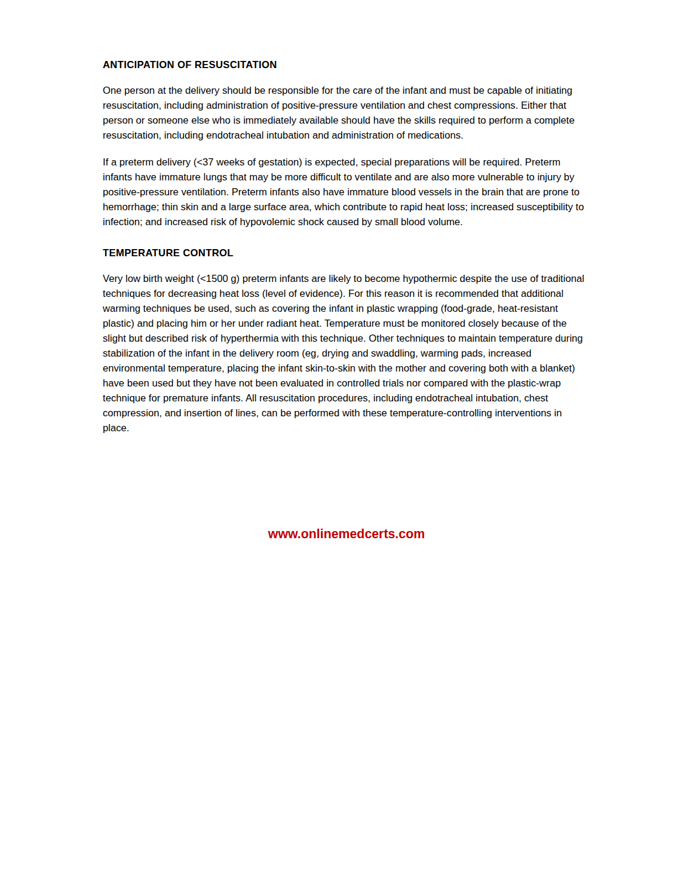ANTICIPATION OF RESUSCITATION
One person at the delivery should be responsible for the care of the infant and must be capable of initiating resuscitation, including administration of positive-pressure ventilation and chest compressions. Either that person or someone else who is immediately available should have the skills required to perform a complete resuscitation, including endotracheal intubation and administration of medications.
If a preterm delivery (<37 weeks of gestation) is expected, special preparations will be required. Preterm infants have immature lungs that may be more difficult to ventilate and are also more vulnerable to injury by positive-pressure ventilation. Preterm infants also have immature blood vessels in the brain that are prone to hemorrhage; thin skin and a large surface area, which contribute to rapid heat loss; increased susceptibility to infection; and increased risk of hypovolemic shock caused by small blood volume.
TEMPERATURE CONTROL
Very low birth weight (<1500 g) preterm infants are likely to become hypothermic despite the use of traditional techniques for decreasing heat loss (level of evidence). For this reason it is recommended that additional warming techniques be used, such as covering the infant in plastic wrapping (food-grade, heat-resistant plastic) and placing him or her under radiant heat. Temperature must be monitored closely because of the slight but described risk of hyperthermia with this technique. Other techniques to maintain temperature during stabilization of the infant in the delivery room (eg, drying and swaddling, warming pads, increased environmental temperature, placing the infant skin-to-skin with the mother and covering both with a blanket) have been used but they have not been evaluated in controlled trials nor compared with the plastic-wrap technique for premature infants. All resuscitation procedures, including endotracheal intubation, chest compression, and insertion of lines, can be performed with these temperature-controlling interventions in place.
www.onlinemedcerts.com